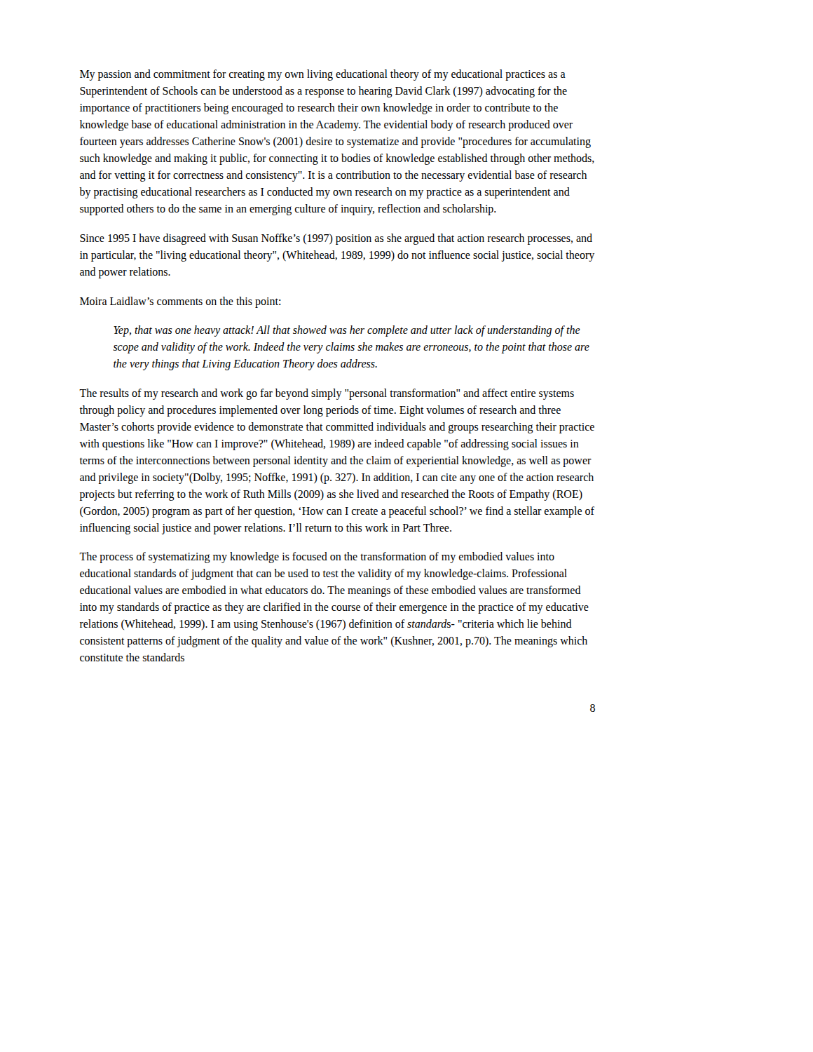My passion and commitment for creating my own living educational theory of my educational practices as a Superintendent of Schools can be understood as a response to hearing David Clark (1997) advocating for the importance of practitioners being encouraged to research their own knowledge in order to contribute to the knowledge base of educational administration in the Academy. The evidential body of research produced over fourteen years addresses Catherine Snow's (2001) desire to systematize and provide "procedures for accumulating such knowledge and making it public, for connecting it to bodies of knowledge established through other methods, and for vetting it for correctness and consistency". It is a contribution to the necessary evidential base of research by practising educational researchers as I conducted my own research on my practice as a superintendent and supported others to do the same in an emerging culture of inquiry, reflection and scholarship.
Since 1995 I have disagreed with Susan Noffke’s (1997) position as she argued that action research processes, and in particular, the "living educational theory", (Whitehead, 1989, 1999) do not influence social justice, social theory and power relations.
Moira Laidlaw’s comments on the this point:
Yep, that was one heavy attack! All that showed was her complete and utter lack of understanding of the scope and validity of the work. Indeed the very claims she makes are erroneous, to the point that those are the very things that Living Education Theory does address.
The results of my research and work go far beyond simply "personal transformation" and affect entire systems through policy and procedures implemented over long periods of time. Eight volumes of research and three Master’s cohorts provide evidence to demonstrate that committed individuals and groups researching their practice with questions like "How can I improve?" (Whitehead, 1989) are indeed capable "of addressing social issues in terms of the interconnections between personal identity and the claim of experiential knowledge, as well as power and privilege in society"(Dolby, 1995; Noffke, 1991) (p. 327). In addition, I can cite any one of the action research projects but referring to the work of Ruth Mills (2009) as she lived and researched the Roots of Empathy (ROE) (Gordon, 2005) program as part of her question, ‘How can I create a peaceful school?’ we find a stellar example of influencing social justice and power relations. I’ll return to this work in Part Three.
The process of systematizing my knowledge is focused on the transformation of my embodied values into educational standards of judgment that can be used to test the validity of my knowledge-claims. Professional educational values are embodied in what educators do. The meanings of these embodied values are transformed into my standards of practice as they are clarified in the course of their emergence in the practice of my educative relations (Whitehead, 1999). I am using Stenhouse's (1967) definition of standards- "criteria which lie behind consistent patterns of judgment of the quality and value of the work" (Kushner, 2001, p.70). The meanings which constitute the standards
8